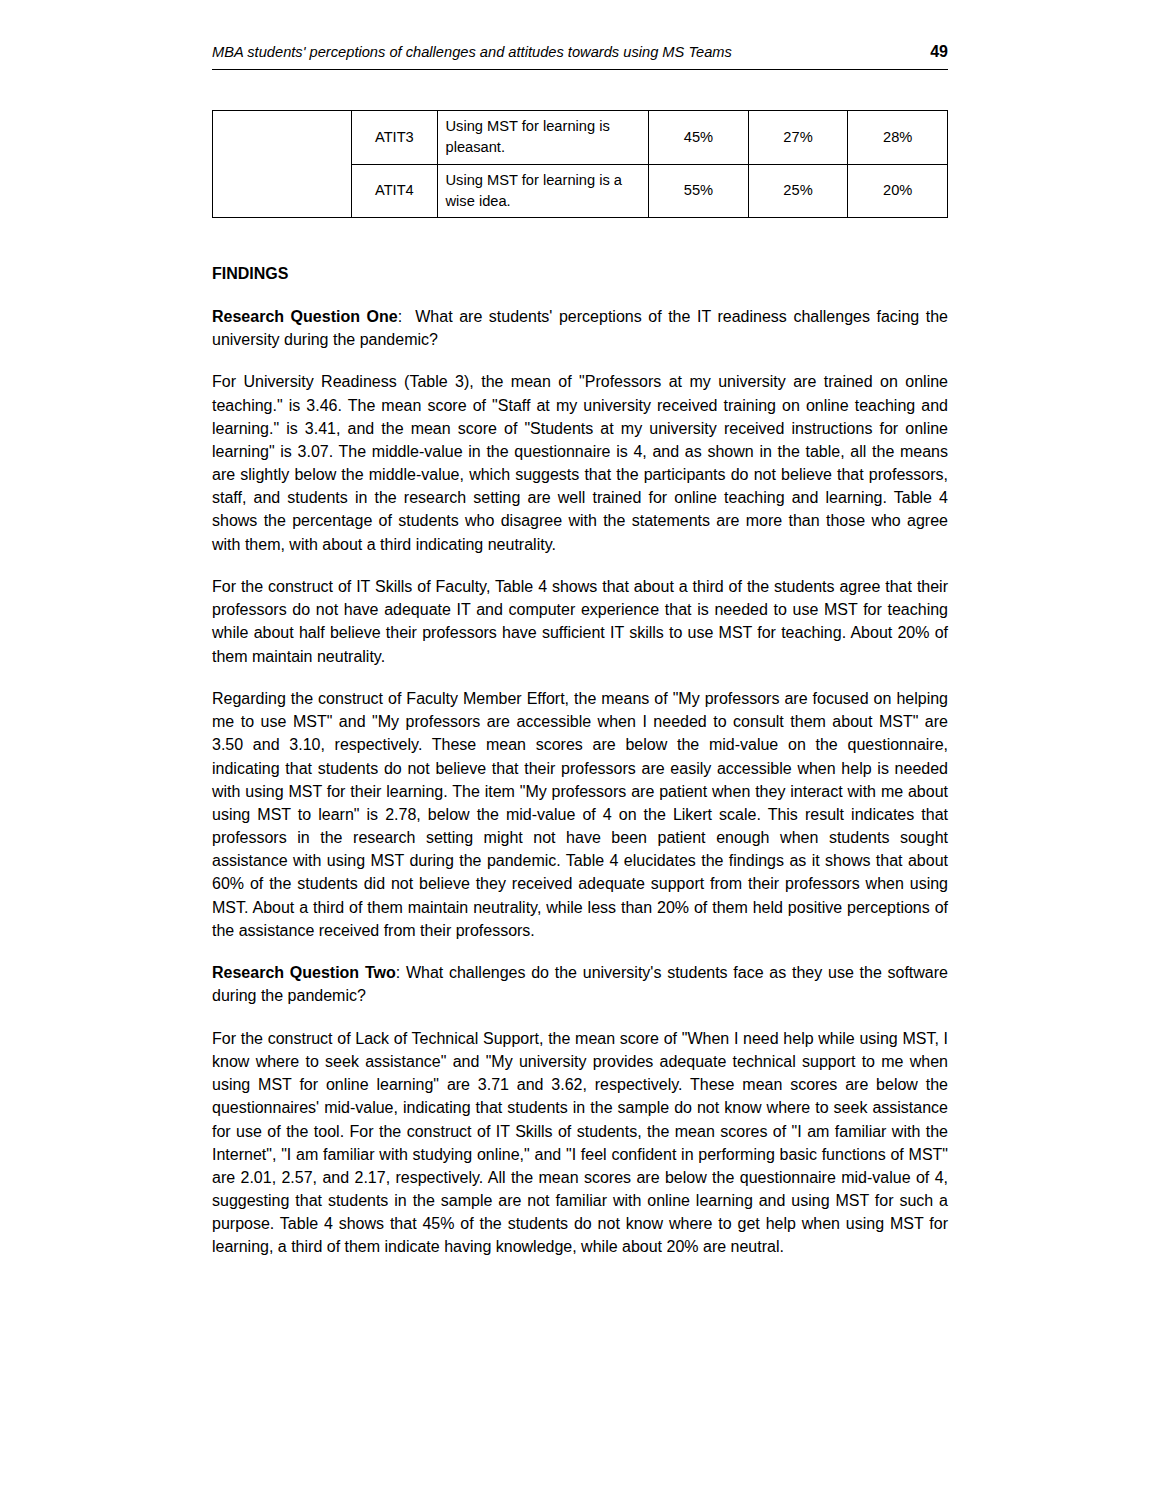MBA students' perceptions of challenges and attitudes towards using MS Teams 49
| | ATIT3 | Using MST for learning is pleasant. | 45% | 27% | 28% |
| ATIT4 | Using MST for learning is a wise idea. | 55% | 25% | 20% |
FINDINGS
Research Question One: What are students' perceptions of the IT readiness challenges facing the university during the pandemic?
For University Readiness (Table 3), the mean of "Professors at my university are trained on online teaching." is 3.46. The mean score of "Staff at my university received training on online teaching and learning." is 3.41, and the mean score of "Students at my university received instructions for online learning" is 3.07. The middle-value in the questionnaire is 4, and as shown in the table, all the means are slightly below the middle-value, which suggests that the participants do not believe that professors, staff, and students in the research setting are well trained for online teaching and learning. Table 4 shows the percentage of students who disagree with the statements are more than those who agree with them, with about a third indicating neutrality.
For the construct of IT Skills of Faculty, Table 4 shows that about a third of the students agree that their professors do not have adequate IT and computer experience that is needed to use MST for teaching while about half believe their professors have sufficient IT skills to use MST for teaching. About 20% of them maintain neutrality.
Regarding the construct of Faculty Member Effort, the means of "My professors are focused on helping me to use MST" and "My professors are accessible when I needed to consult them about MST" are 3.50 and 3.10, respectively. These mean scores are below the mid-value on the questionnaire, indicating that students do not believe that their professors are easily accessible when help is needed with using MST for their learning. The item "My professors are patient when they interact with me about using MST to learn" is 2.78, below the mid-value of 4 on the Likert scale. This result indicates that professors in the research setting might not have been patient enough when students sought assistance with using MST during the pandemic. Table 4 elucidates the findings as it shows that about 60% of the students did not believe they received adequate support from their professors when using MST. About a third of them maintain neutrality, while less than 20% of them held positive perceptions of the assistance received from their professors.
Research Question Two: What challenges do the university's students face as they use the software during the pandemic?
For the construct of Lack of Technical Support, the mean score of "When I need help while using MST, I know where to seek assistance" and "My university provides adequate technical support to me when using MST for online learning" are 3.71 and 3.62, respectively. These mean scores are below the questionnaires' mid-value, indicating that students in the sample do not know where to seek assistance for use of the tool. For the construct of IT Skills of students, the mean scores of "I am familiar with the Internet", "I am familiar with studying online," and "I feel confident in performing basic functions of MST" are 2.01, 2.57, and 2.17, respectively. All the mean scores are below the questionnaire mid-value of 4, suggesting that students in the sample are not familiar with online learning and using MST for such a purpose. Table 4 shows that 45% of the students do not know where to get help when using MST for learning, a third of them indicate having knowledge, while about 20% are neutral.